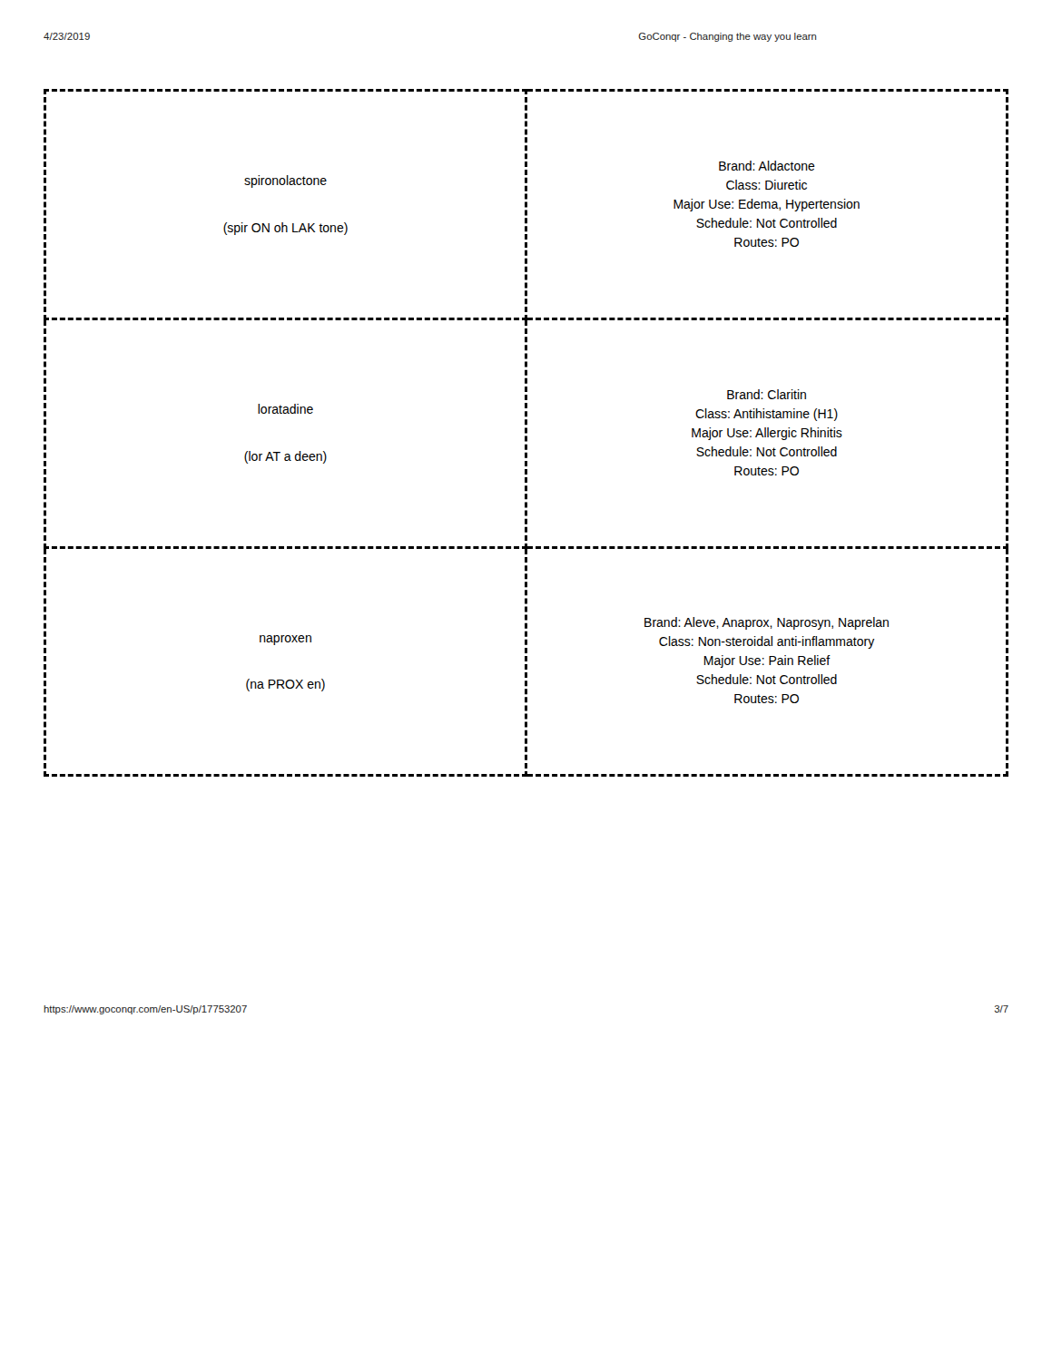4/23/2019 GoConqr - Changing the way you learn
| spironolactone (spir ON oh LAK tone) | Brand: Aldactone Class: Diuretic Major Use: Edema, Hypertension Schedule: Not Controlled Routes: PO |
| loratadine (lor AT a deen) | Brand: Claritin Class: Antihistamine (H1) Major Use: Allergic Rhinitis Schedule: Not Controlled Routes: PO |
| naproxen (na PROX en) | Brand: Aleve, Anaprox, Naprosyn, Naprelan Class: Non-steroidal anti-inflammatory Major Use: Pain Relief Schedule: Not Controlled Routes: PO |
https://www.goconqr.com/en-US/p/17753207 3/7